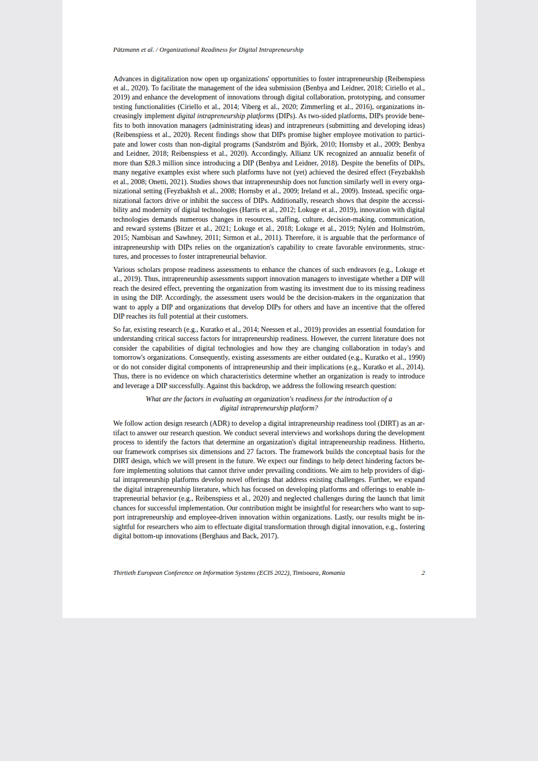Pätzmann et al. / Organizational Readiness for Digital Intrapreneurship
Advances in digitalization now open up organizations' opportunities to foster intrapreneurship (Reibenspiess et al., 2020). To facilitate the management of the idea submission (Benbya and Leidner, 2018; Ciriello et al., 2019) and enhance the development of innovations through digital collaboration, prototyping, and consumer testing functionalities (Ciriello et al., 2014; Viberg et al., 2020; Zimmerling et al., 2016), organizations increasingly implement digital intrapreneurship platforms (DIPs). As two-sided platforms, DIPs provide benefits to both innovation managers (administrating ideas) and intrapreneurs (submitting and developing ideas) (Reibenspiess et al., 2020). Recent findings show that DIPs promise higher employee motivation to participate and lower costs than non-digital programs (Sandström and Björk, 2010; Hornsby et al., 2009; Benbya and Leidner, 2018; Reibenspiess et al., 2020). Accordingly, Allianz UK recognized an annualiz benefit of more than $28.3 million since introducing a DIP (Benbya and Leidner, 2018). Despite the benefits of DIPs, many negative examples exist where such platforms have not (yet) achieved the desired effect (Feyzbakhsh et al., 2008; Onetti, 2021). Studies shows that intrapreneurship does not function similarly well in every organizational setting (Feyzbakhsh et al., 2008; Hornsby et al., 2009; Ireland et al., 2009). Instead, specific organizational factors drive or inhibit the success of DIPs. Additionally, research shows that despite the accessibility and modernity of digital technologies (Harris et al., 2012; Lokuge et al., 2019), innovation with digital technologies demands numerous changes in resources, staffing, culture, decision-making, communication, and reward systems (Bitzer et al., 2021; Lokuge et al., 2018; Lokuge et al., 2019; Nylén and Holmström, 2015; Nambisan and Sawhney, 2011; Sirmon et al., 2011). Therefore, it is arguable that the performance of intrapreneurship with DIPs relies on the organization's capability to create favorable environments, structures, and processes to foster intrapreneurial behavior.
Various scholars propose readiness assessments to enhance the chances of such endeavors (e.g., Lokuge et al., 2019). Thus, intrapreneurship assessments support innovation managers to investigate whether a DIP will reach the desired effect, preventing the organization from wasting its investment due to its missing readiness in using the DIP. Accordingly, the assessment users would be the decision-makers in the organization that want to apply a DIP and organizations that develop DIPs for others and have an incentive that the offered DIP reaches its full potential at their customers.
So far, existing research (e.g., Kuratko et al., 2014; Neessen et al., 2019) provides an essential foundation for understanding critical success factors for intrapreneurship readiness. However, the current literature does not consider the capabilities of digital technologies and how they are changing collaboration in today's and tomorrow's organizations. Consequently, existing assessments are either outdated (e.g., Kuratko et al., 1990) or do not consider digital components of intrapreneurship and their implications (e.g., Kuratko et al., 2014). Thus, there is no evidence on which characteristics determine whether an organization is ready to introduce and leverage a DIP successfully. Against this backdrop, we address the following research question:
What are the factors in evaluating an organization's readiness for the introduction of a digital intrapreneurship platform?
We follow action design research (ADR) to develop a digital intrapreneurship readiness tool (DIRT) as an artifact to answer our research question. We conduct several interviews and workshops during the development process to identify the factors that determine an organization's digital intrapreneurship readiness. Hitherto, our framework comprises six dimensions and 27 factors. The framework builds the conceptual basis for the DIRT design, which we will present in the future. We expect our findings to help detect hindering factors before implementing solutions that cannot thrive under prevailing conditions. We aim to help providers of digital intrapreneurship platforms develop novel offerings that address existing challenges. Further, we expand the digital intrapreneurship literature, which has focused on developing platforms and offerings to enable intrapreneurial behavior (e.g., Reibenspiess et al., 2020) and neglected challenges during the launch that limit chances for successful implementation. Our contribution might be insightful for researchers who want to support intrapreneurship and employee-driven innovation within organizations. Lastly, our results might be insightful for researchers who aim to effectuate digital transformation through digital innovation, e.g., fostering digital bottom-up innovations (Berghaus and Back, 2017).
Thirtieth European Conference on Information Systems (ECIS 2022), Timisoara, Romania
2